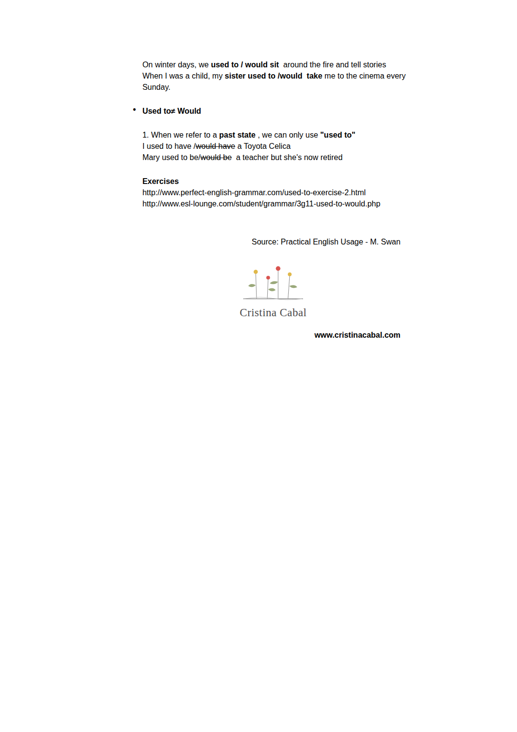On winter days, we used to / would sit around the fire and tell stories
When I was a child, my sister used to /would take me to the cinema every Sunday.
Used to≠ Would
1. When we refer to a past state , we can only use "used to"
I used to have /would have a Toyota Celica
Mary used to be/would be a teacher but she's now retired
Exercises
http://www.perfect-english-grammar.com/used-to-exercise-2.html
http://www.esl-lounge.com/student/grammar/3g11-used-to-would.php
Source: Practical English Usage - M. Swan
Cristina Cabal
www.cristinacabal.com